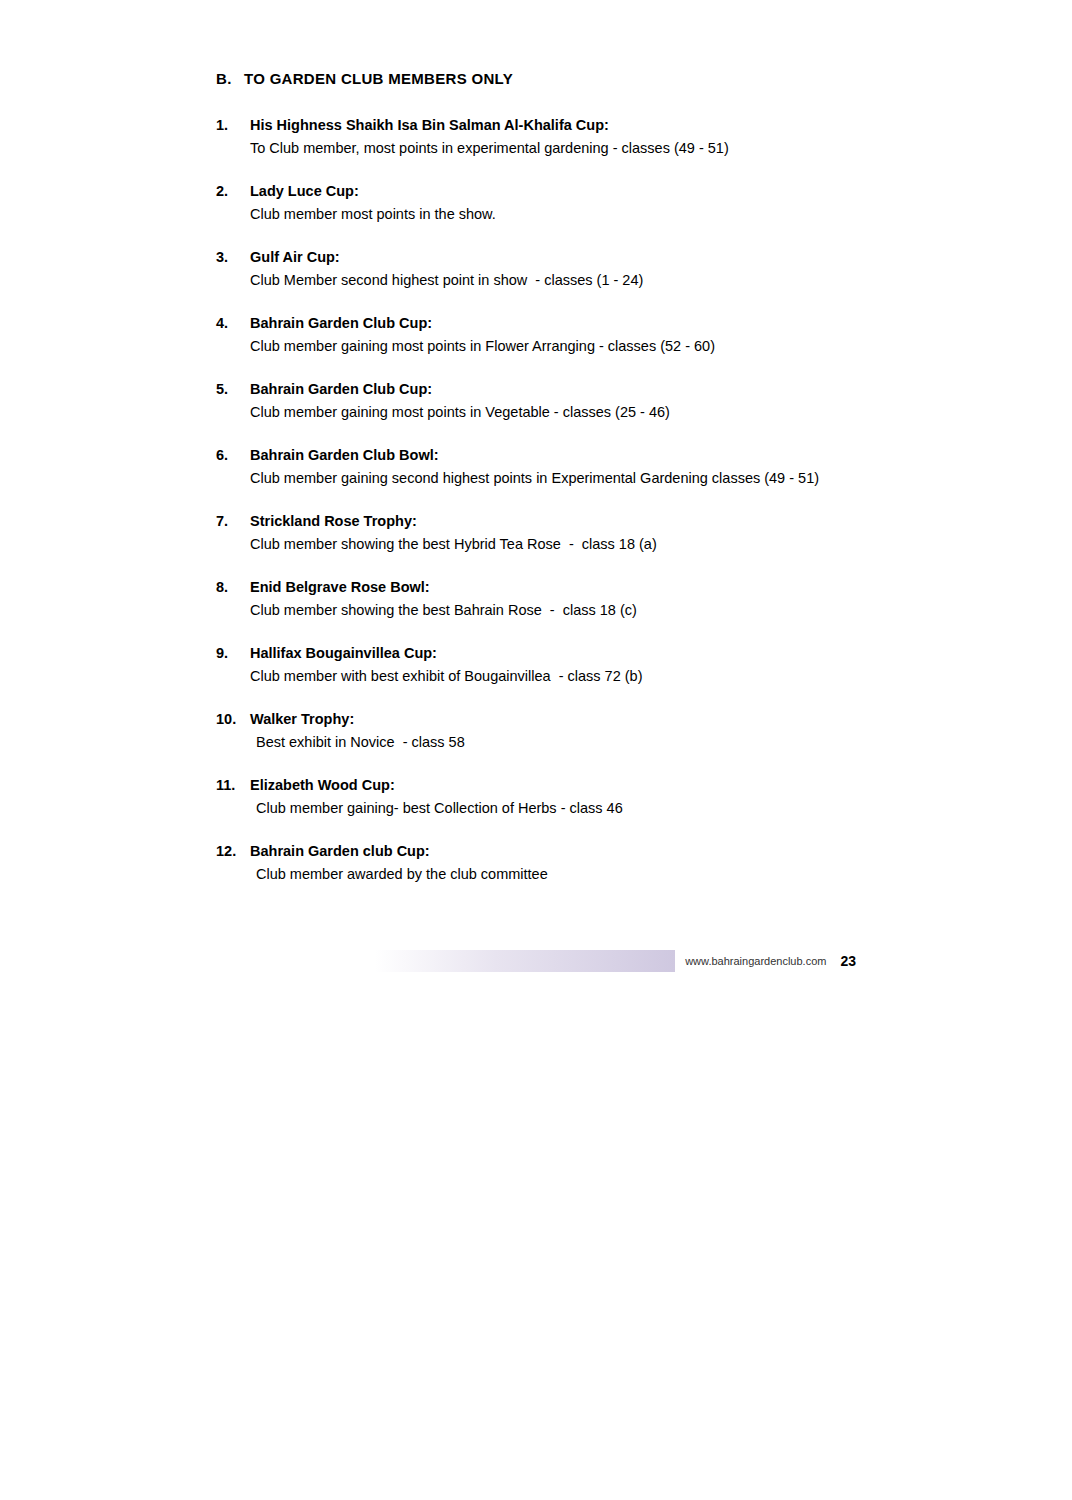B. TO GARDEN CLUB MEMBERS ONLY
1. His Highness Shaikh Isa Bin Salman Al-Khalifa Cup: To Club member, most points in experimental gardening - classes (49 - 51)
2. Lady Luce Cup: Club member most points in the show.
3. Gulf Air Cup: Club Member second highest point in show - classes (1 - 24)
4. Bahrain Garden Club Cup: Club member gaining most points in Flower Arranging - classes (52 - 60)
5. Bahrain Garden Club Cup: Club member gaining most points in Vegetable - classes (25 - 46)
6. Bahrain Garden Club Bowl: Club member gaining second highest points in Experimental Gardening classes (49 - 51)
7. Strickland Rose Trophy: Club member showing the best Hybrid Tea Rose - class 18 (a)
8. Enid Belgrave Rose Bowl: Club member showing the best Bahrain Rose - class 18 (c)
9. Hallifax Bougainvillea Cup: Club member with best exhibit of Bougainvillea - class 72 (b)
10. Walker Trophy: Best exhibit in Novice - class 58
11. Elizabeth Wood Cup: Club member gaining- best Collection of Herbs - class 46
12. Bahrain Garden club Cup: Club member awarded by the club committee
www.bahraingardenclub.com 23